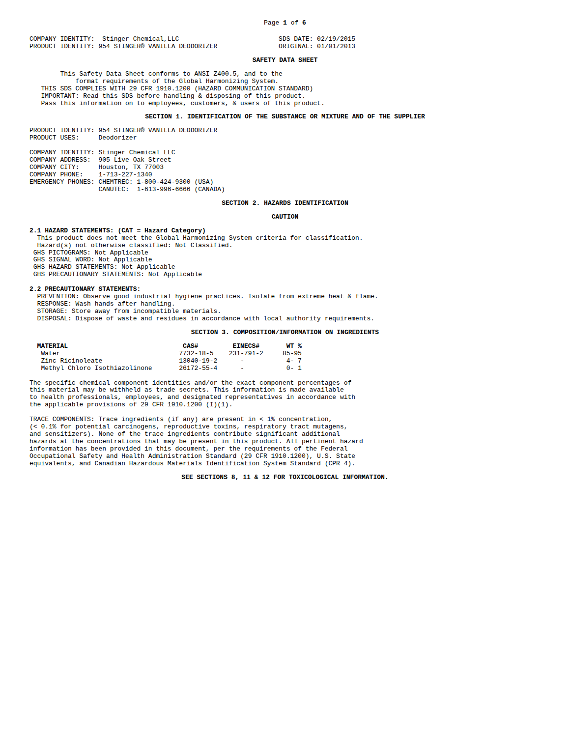Page 1 of 6
COMPANY IDENTITY:  Stinger Chemical,LLC                          SDS DATE: 02/19/2015
PRODUCT IDENTITY: 954 STINGER® VANILLA DEODORIZER                ORIGINAL: 01/01/2013
SAFETY DATA SHEET
        This Safety Data Sheet conforms to ANSI Z400.5, and to the
            format requirements of the Global Harmonizing System.
   THIS SDS COMPLIES WITH 29 CFR 1910.1200 (HAZARD COMMUNICATION STANDARD)
   IMPORTANT: Read this SDS before handling & disposing of this product.
   Pass this information on to employees, customers, & users of this product.
SECTION 1. IDENTIFICATION OF THE SUBSTANCE OR MIXTURE AND OF THE SUPPLIER
PRODUCT IDENTITY: 954 STINGER® VANILLA DEODORIZER
PRODUCT USES:     Deodorizer

COMPANY IDENTITY: Stinger Chemical LLC
COMPANY ADDRESS:  905 Live Oak Street
COMPANY CITY:     Houston, TX 77003
COMPANY PHONE:    1-713-227-1340
EMERGENCY PHONES: CHEMTREC: 1-800-424-9300 (USA)
                  CANUTEC:  1-613-996-6666 (CANADA)
SECTION 2. HAZARDS IDENTIFICATION
CAUTION
2.1 HAZARD STATEMENTS: (CAT = Hazard Category)
  This product does not meet the Global Harmonizing System criteria for classification.
  Hazard(s) not otherwise classified: Not Classified.
 GHS PICTOGRAMS: Not Applicable
 GHS SIGNAL WORD: Not Applicable
 GHS HAZARD STATEMENTS: Not Applicable
 GHS PRECAUTIONARY STATEMENTS: Not Applicable

2.2 PRECAUTIONARY STATEMENTS:
  PREVENTION: Observe good industrial hygiene practices. Isolate from extreme heat & flame.
  RESPONSE: Wash hands after handling.
  STORAGE: Store away from incompatible materials.
  DISPOSAL: Dispose of waste and residues in accordance with local authority requirements.
SECTION 3. COMPOSITION/INFORMATION ON INGREDIENTS
  MATERIAL                              CAS#         EINECS#       WT %
   Water                               7732-18-5    231-791-2     85-95
   Zinc Ricinoleate                    13040-19-2      -           4- 7
   Methyl Chloro Isothiazolinone       26172-55-4      -           0- 1

The specific chemical component identities and/or the exact component percentages of
this material may be withheld as trade secrets. This information is made available
to health professionals, employees, and designated representatives in accordance with
the applicable provisions of 29 CFR 1910.1200 (I)(1).

TRACE COMPONENTS: Trace ingredients (if any) are present in < 1% concentration,
(< 0.1% for potential carcinogens, reproductive toxins, respiratory tract mutagens,
and sensitizers). None of the trace ingredients contribute significant additional
hazards at the concentrations that may be present in this product. All pertinent hazard
information has been provided in this document, per the requirements of the Federal
Occupational Safety and Health Administration Standard (29 CFR 1910.1200), U.S. State
equivalents, and Canadian Hazardous Materials Identification System Standard (CPR 4).
SEE SECTIONS 8, 11 & 12 FOR TOXICOLOGICAL INFORMATION.